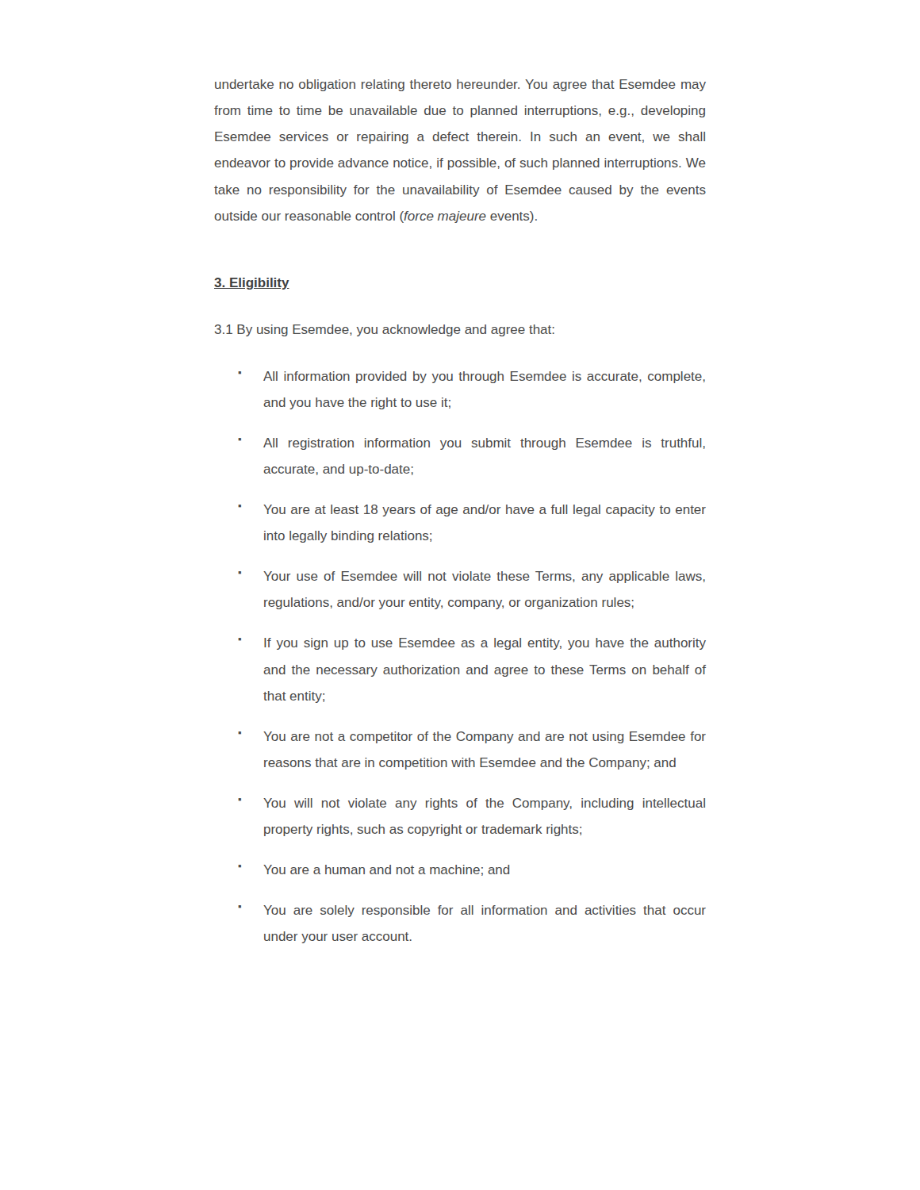undertake no obligation relating thereto hereunder. You agree that Esemdee may from time to time be unavailable due to planned interruptions, e.g., developing Esemdee services or repairing a defect therein. In such an event, we shall endeavor to provide advance notice, if possible, of such planned interruptions. We take no responsibility for the unavailability of Esemdee caused by the events outside our reasonable control (force majeure events).
3. Eligibility
3.1 By using Esemdee, you acknowledge and agree that:
All information provided by you through Esemdee is accurate, complete, and you have the right to use it;
All registration information you submit through Esemdee is truthful, accurate, and up-to-date;
You are at least 18 years of age and/or have a full legal capacity to enter into legally binding relations;
Your use of Esemdee will not violate these Terms, any applicable laws, regulations, and/or your entity, company, or organization rules;
If you sign up to use Esemdee as a legal entity, you have the authority and the necessary authorization and agree to these Terms on behalf of that entity;
You are not a competitor of the Company and are not using Esemdee for reasons that are in competition with Esemdee and the Company; and
You will not violate any rights of the Company, including intellectual property rights, such as copyright or trademark rights;
You are a human and not a machine; and
You are solely responsible for all information and activities that occur under your user account.